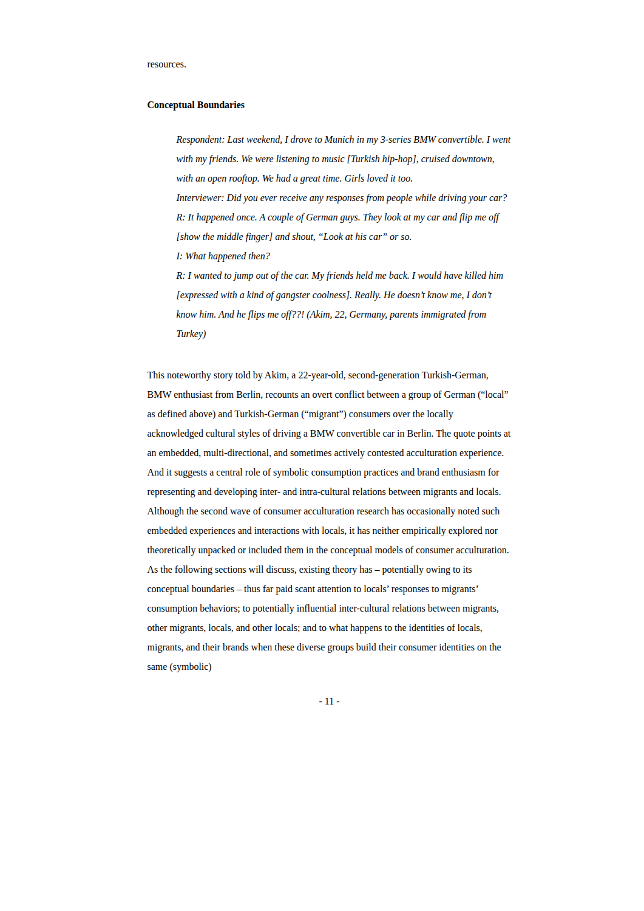resources.
Conceptual Boundaries
Respondent: Last weekend, I drove to Munich in my 3-series BMW convertible. I went with my friends. We were listening to music [Turkish hip-hop], cruised downtown, with an open rooftop. We had a great time. Girls loved it too.
Interviewer: Did you ever receive any responses from people while driving your car?
R: It happened once. A couple of German guys. They look at my car and flip me off [show the middle finger] and shout, “Look at his car” or so.
I: What happened then?
R: I wanted to jump out of the car. My friends held me back. I would have killed him [expressed with a kind of gangster coolness]. Really. He doesn’t know me, I don’t know him. And he flips me off??! (Akim, 22, Germany, parents immigrated from Turkey)
This noteworthy story told by Akim, a 22-year-old, second-generation Turkish-German, BMW enthusiast from Berlin, recounts an overt conflict between a group of German (“local” as defined above) and Turkish-German (“migrant”) consumers over the locally acknowledged cultural styles of driving a BMW convertible car in Berlin. The quote points at an embedded, multi-directional, and sometimes actively contested acculturation experience. And it suggests a central role of symbolic consumption practices and brand enthusiasm for representing and developing inter- and intra-cultural relations between migrants and locals. Although the second wave of consumer acculturation research has occasionally noted such embedded experiences and interactions with locals, it has neither empirically explored nor theoretically unpacked or included them in the conceptual models of consumer acculturation. As the following sections will discuss, existing theory has – potentially owing to its conceptual boundaries – thus far paid scant attention to locals’ responses to migrants’ consumption behaviors; to potentially influential inter-cultural relations between migrants, other migrants, locals, and other locals; and to what happens to the identities of locals, migrants, and their brands when these diverse groups build their consumer identities on the same (symbolic)
- 11 -